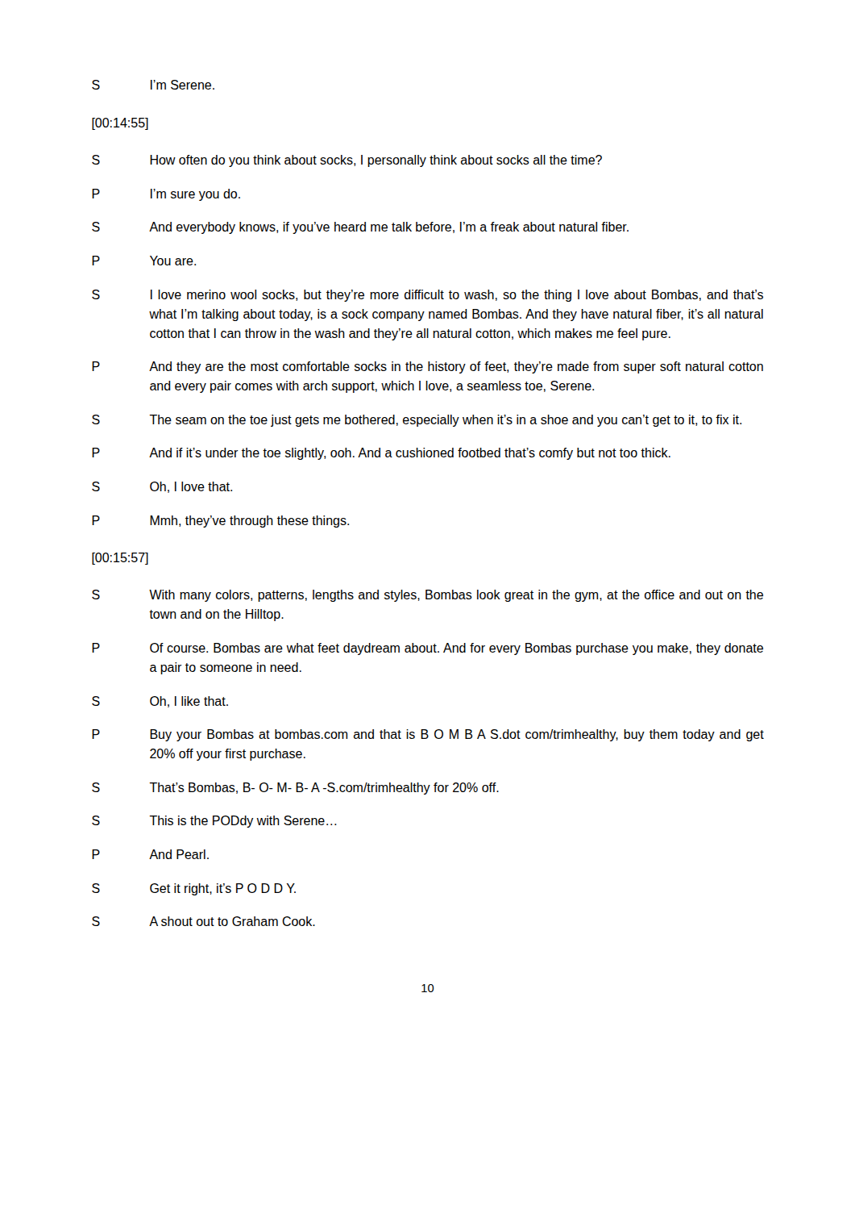S
I’m Serene.
[00:14:55]
S
How often do you think about socks, I personally think about socks all the time?
P
I’m sure you do.
S
And everybody knows, if you’ve heard me talk before, I’m a freak about natural fiber.
P
You are.
S
I love merino wool socks, but they’re more difficult to wash, so the thing I love about Bombas, and that’s what I’m talking about today, is a sock company named Bombas. And they have natural fiber, it’s all natural cotton that I can throw in the wash and they’re all natural cotton, which makes me feel pure.
P
And they are the most comfortable socks in the history of feet, they’re made from super soft natural cotton and every pair comes with arch support, which I love, a seamless toe, Serene.
S
The seam on the toe just gets me bothered, especially when it’s in a shoe and you can’t get to it, to fix it.
P
And if it’s under the toe slightly, ooh. And a cushioned footbed that’s comfy but not too thick.
S
Oh, I love that.
P
Mmh, they’ve through these things.
[00:15:57]
S
With many colors, patterns, lengths and styles, Bombas look great in the gym, at the office and out on the town and on the Hilltop.
P
Of course. Bombas are what feet daydream about. And for every Bombas purchase you make, they donate a pair to someone in need.
S
Oh, I like that.
P
Buy your Bombas at bombas.com and that is B O M B A S.dot com/trimhealthy, buy them today and get 20% off your first purchase.
S
That’s Bombas, B- O- M- B- A -S.com/trimhealthy for 20% off.
S
This is the PODdy with Serene…
P
And Pearl.
S
Get it right, it’s P O D D Y.
S
A shout out to Graham Cook.
10